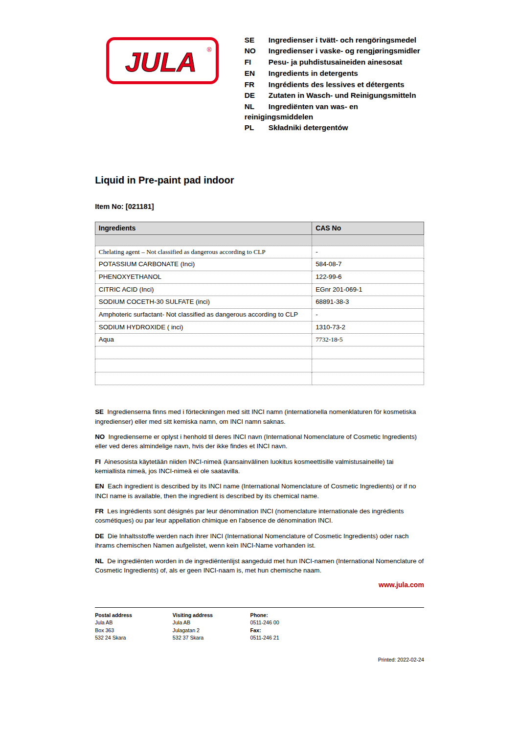JULA ®
SEIngredienser i tvätt- och rengöringsmedel
NOIngredienser i vaske- og rengjøringsmidler
FIPesu- ja puhdistusaineiden ainesosat
ENIngredients in detergents
FRIngrédients des lessives et détergents
DEZutaten in Wasch- und Reinigungsmitteln
NLIngrediënten van was- en reinigingsmiddelen
PLSkładniki detergentów
Liquid in Pre-paint pad indoor
Item No: [021181]
| Ingredients | CAS No |
| --- | --- |
| Chelating agent – Not classified as dangerous according to CLP | - |
| POTASSIUM CARBONATE (Inci) | 584-08-7 |
| PHENOXYETHANOL | 122-99-6 |
| CITRIC ACID (Inci) | EGnr 201-069-1 |
| SODIUM COCETH-30 SULFATE (inci) | 68891-38-3 |
| Amphoteric surfactant- Not classified as dangerous according to CLP | - |
| SODIUM HYDROXIDE ( inci) | 1310-73-2 |
| Aqua | 7732-18-5 |
SE Ingredienserna finns med i förteckningen med sitt INCI namn (internationella nomenklaturen för kosmetiska ingredienser) eller med sitt kemiska namn, om INCI namn saknas.
NO Ingredienserne er oplyst i henhold til deres INCI navn (International Nomenclature of Cosmetic Ingredients) eller ved deres almindelige navn, hvis der ikke findes et INCI navn.
FI Ainesosista käytetään niiden INCI-nimeä (kansainvälinen luokitus kosmeettisille valmistusaineille) tai kemiallista nimeä, jos INCI-nimeä ei ole saatavilla.
EN Each ingredient is described by its INCI name (International Nomenclature of Cosmetic Ingredients) or if no INCI name is available, then the ingredient is described by its chemical name.
FR Les ingrédients sont désignés par leur dénomination INCI (nomenclature internationale des ingrédients cosmétiques) ou par leur appellation chimique en l'absence de dénomination INCI.
DE Die Inhaltsstoffe werden nach ihrer INCI (International Nomenclature of Cosmetic Ingredients) oder nach ihrams chemischen Namen aufgelistet, wenn kein INCI-Name vorhanden ist.
NL De ingrediënten worden in de ingrediëntenlijst aangeduid met hun INCI-namen (International Nomenclature of Cosmetic Ingredients) of, als er geen INCI-naam is, met hun chemische naam.
www.jula.com
Postal address
Jula AB
Box 363
532 24 Skara
Visiting address
Jula AB
Julagatan 2
532 37 Skara
Phone:
0511-246 00
Fax:
0511-246 21
Printed: 2022-02-24